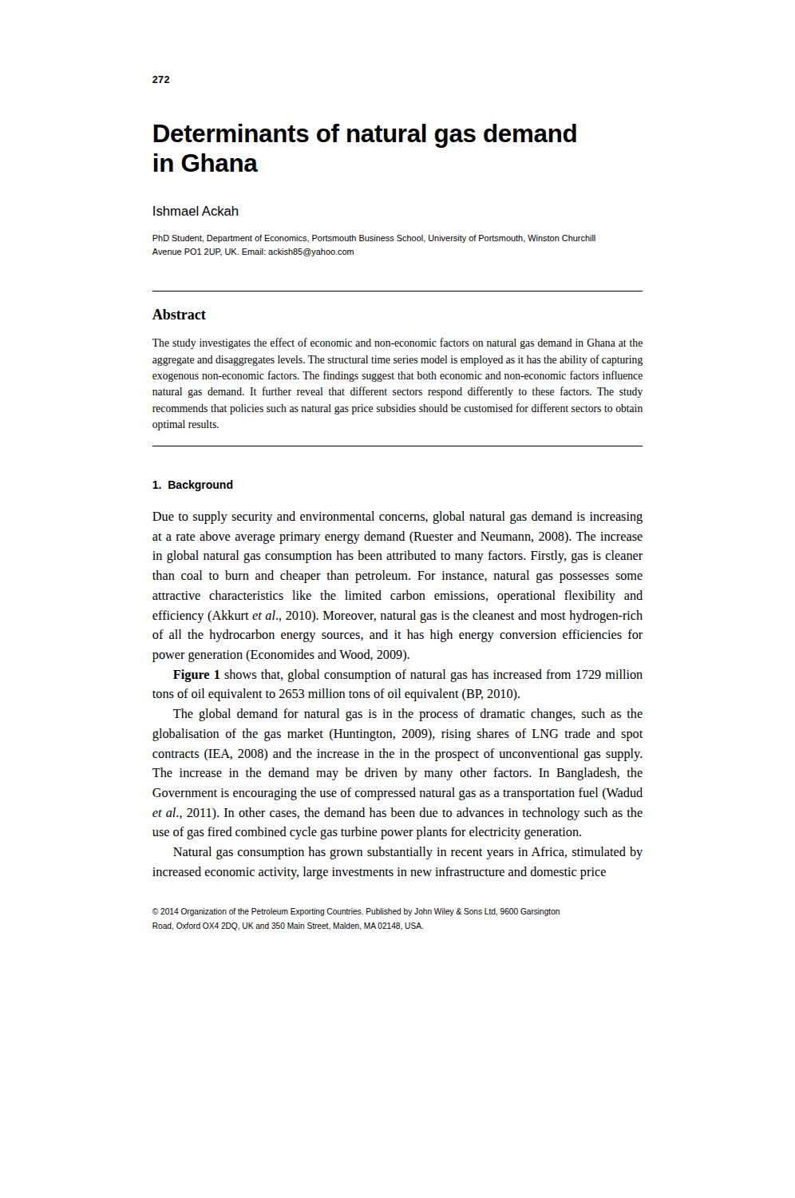272
Determinants of natural gas demand
in Ghana
Ishmael Ackah
PhD Student, Department of Economics, Portsmouth Business School, University of Portsmouth, Winston Churchill Avenue PO1 2UP, UK. Email: ackish85@yahoo.com
Abstract
The study investigates the effect of economic and non-economic factors on natural gas demand in Ghana at the aggregate and disaggregates levels. The structural time series model is employed as it has the ability of capturing exogenous non-economic factors. The findings suggest that both economic and non-economic factors influence natural gas demand. It further reveal that different sectors respond differently to these factors. The study recommends that policies such as natural gas price subsidies should be customised for different sectors to obtain optimal results.
1. Background
Due to supply security and environmental concerns, global natural gas demand is increasing at a rate above average primary energy demand (Ruester and Neumann, 2008). The increase in global natural gas consumption has been attributed to many factors. Firstly, gas is cleaner than coal to burn and cheaper than petroleum. For instance, natural gas possesses some attractive characteristics like the limited carbon emissions, operational flexibility and efficiency (Akkurt et al., 2010). Moreover, natural gas is the cleanest and most hydrogen-rich of all the hydrocarbon energy sources, and it has high energy conversion efficiencies for power generation (Economides and Wood, 2009).
Figure 1 shows that, global consumption of natural gas has increased from 1729 million tons of oil equivalent to 2653 million tons of oil equivalent (BP, 2010).
The global demand for natural gas is in the process of dramatic changes, such as the globalisation of the gas market (Huntington, 2009), rising shares of LNG trade and spot contracts (IEA, 2008) and the increase in the in the prospect of unconventional gas supply. The increase in the demand may be driven by many other factors. In Bangladesh, the Government is encouraging the use of compressed natural gas as a transportation fuel (Wadud et al., 2011). In other cases, the demand has been due to advances in technology such as the use of gas fired combined cycle gas turbine power plants for electricity generation.
Natural gas consumption has grown substantially in recent years in Africa, stimulated by increased economic activity, large investments in new infrastructure and domestic price
© 2014 Organization of the Petroleum Exporting Countries. Published by John Wiley & Sons Ltd, 9600 Garsington
Road, Oxford OX4 2DQ, UK and 350 Main Street, Malden, MA 02148, USA.